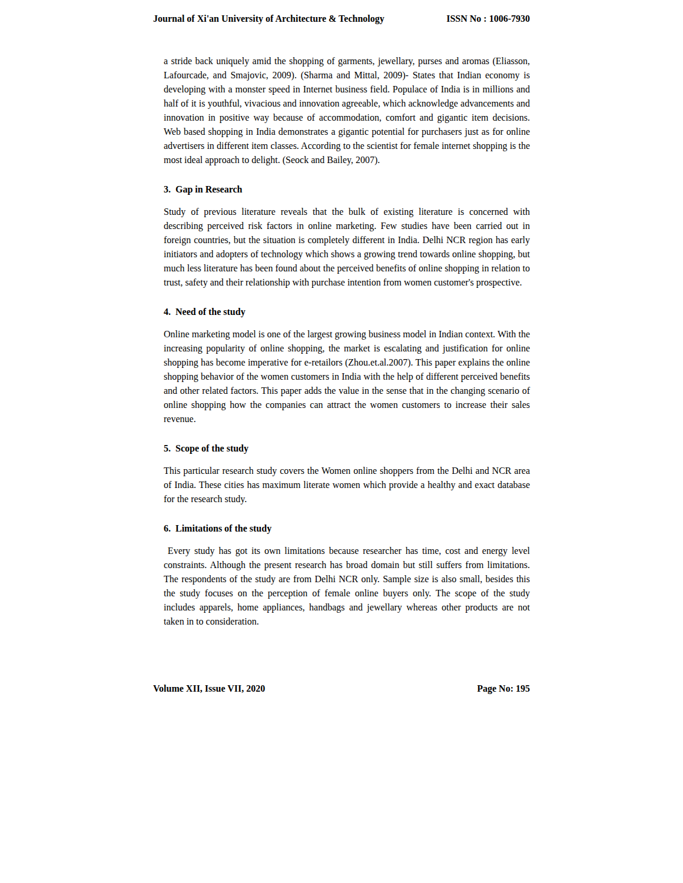Journal of Xi'an University of Architecture & Technology
ISSN No : 1006-7930
a stride back uniquely amid the shopping of garments, jewellary, purses and aromas (Eliasson, Lafourcade, and Smajovic, 2009). (Sharma and Mittal, 2009)- States that Indian economy is developing with a monster speed in Internet business field. Populace of India is in millions and half of it is youthful, vivacious and innovation agreeable, which acknowledge advancements and innovation in positive way because of accommodation, comfort and gigantic item decisions. Web based shopping in India demonstrates a gigantic potential for purchasers just as for online advertisers in different item classes. According to the scientist for female internet shopping is the most ideal approach to delight. (Seock and Bailey, 2007).
3. Gap in Research
Study of previous literature reveals that the bulk of existing literature is concerned with describing perceived risk factors in online marketing. Few studies have been carried out in foreign countries, but the situation is completely different in India. Delhi NCR region has early initiators and adopters of technology which shows a growing trend towards online shopping, but much less literature has been found about the perceived benefits of online shopping in relation to trust, safety and their relationship with purchase intention from women customer's prospective.
4. Need of the study
Online marketing model is one of the largest growing business model in Indian context. With the increasing popularity of online shopping, the market is escalating and justification for online shopping has become imperative for e-retailors (Zhou.et.al.2007). This paper explains the online shopping behavior of the women customers in India with the help of different perceived benefits and other related factors. This paper adds the value in the sense that in the changing scenario of online shopping how the companies can attract the women customers to increase their sales revenue.
5. Scope of the study
This particular research study covers the Women online shoppers from the Delhi and NCR area of India. These cities has maximum literate women which provide a healthy and exact database for the research study.
6. Limitations of the study
Every study has got its own limitations because researcher has time, cost and energy level constraints. Although the present research has broad domain but still suffers from limitations. The respondents of the study are from Delhi NCR only. Sample size is also small, besides this the study focuses on the perception of female online buyers only. The scope of the study includes apparels, home appliances, handbags and jewellary whereas other products are not taken in to consideration.
Volume XII, Issue VII, 2020
Page No: 195